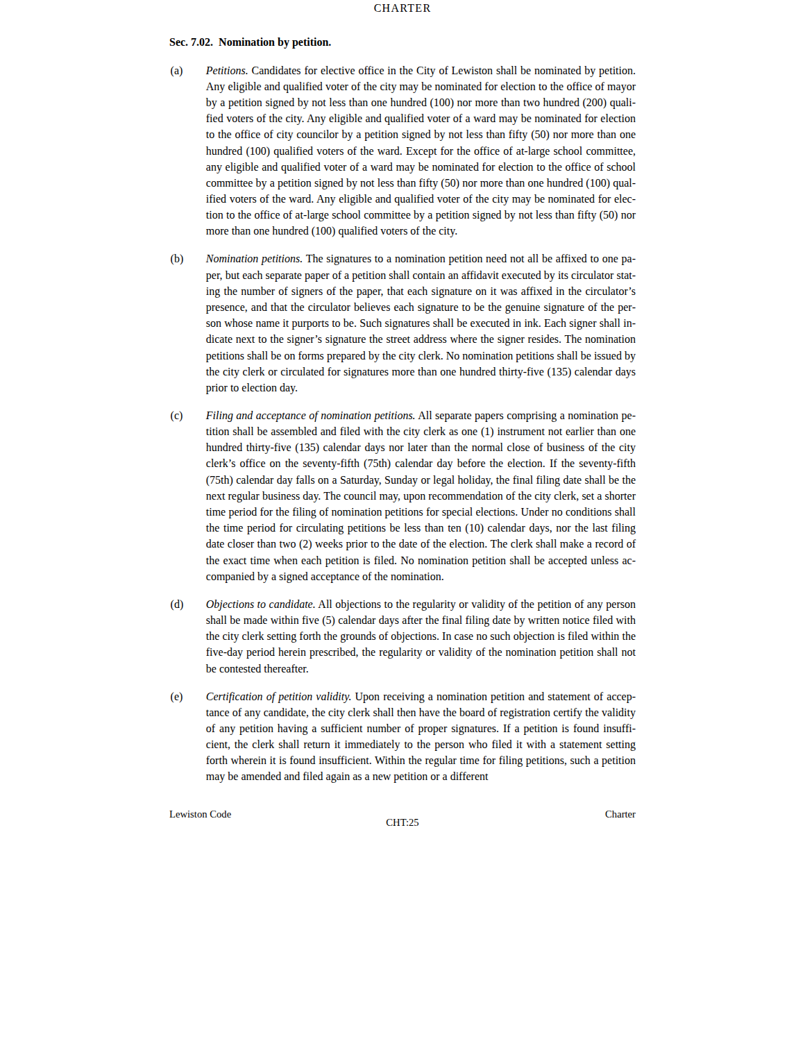CHARTER
Sec. 7.02. Nomination by petition.
(a)
Petitions. Candidates for elective office in the City of Lewiston shall be nominated by petition. Any eligible and qualified voter of the city may be nominated for election to the office of mayor by a petition signed by not less than one hundred (100) nor more than two hundred (200) qualified voters of the city. Any eligible and qualified voter of a ward may be nominated for election to the office of city councilor by a petition signed by not less than fifty (50) nor more than one hundred (100) qualified voters of the ward. Except for the office of at-large school committee, any eligible and qualified voter of a ward may be nominated for election to the office of school committee by a petition signed by not less than fifty (50) nor more than one hundred (100) qualified voters of the ward. Any eligible and qualified voter of the city may be nominated for election to the office of at-large school committee by a petition signed by not less than fifty (50) nor more than one hundred (100) qualified voters of the city.
(b)
Nomination petitions. The signatures to a nomination petition need not all be affixed to one paper, but each separate paper of a petition shall contain an affidavit executed by its circulator stating the number of signers of the paper, that each signature on it was affixed in the circulator’s presence, and that the circulator believes each signature to be the genuine signature of the person whose name it purports to be. Such signatures shall be executed in ink. Each signer shall indicate next to the signer’s signature the street address where the signer resides. The nomination petitions shall be on forms prepared by the city clerk. No nomination petitions shall be issued by the city clerk or circulated for signatures more than one hundred thirty-five (135) calendar days prior to election day.
(c)
Filing and acceptance of nomination petitions. All separate papers comprising a nomination petition shall be assembled and filed with the city clerk as one (1) instrument not earlier than one hundred thirty-five (135) calendar days nor later than the normal close of business of the city clerk’s office on the seventy-fifth (75th) calendar day before the election. If the seventy-fifth (75th) calendar day falls on a Saturday, Sunday or legal holiday, the final filing date shall be the next regular business day. The council may, upon recommendation of the city clerk, set a shorter time period for the filing of nomination petitions for special elections. Under no conditions shall the time period for circulating petitions be less than ten (10) calendar days, nor the last filing date closer than two (2) weeks prior to the date of the election. The clerk shall make a record of the exact time when each petition is filed. No nomination petition shall be accepted unless accompanied by a signed acceptance of the nomination.
(d)
Objections to candidate. All objections to the regularity or validity of the petition of any person shall be made within five (5) calendar days after the final filing date by written notice filed with the city clerk setting forth the grounds of objections. In case no such objection is filed within the five-day period herein prescribed, the regularity or validity of the nomination petition shall not be contested thereafter.
(e)
Certification of petition validity. Upon receiving a nomination petition and statement of acceptance of any candidate, the city clerk shall then have the board of registration certify the validity of any petition having a sufficient number of proper signatures. If a petition is found insufficient, the clerk shall return it immediately to the person who filed it with a statement setting forth wherein it is found insufficient. Within the regular time for filing petitions, such a petition may be amended and filed again as a new petition or a different
Lewiston Code
Charter
CHT:25